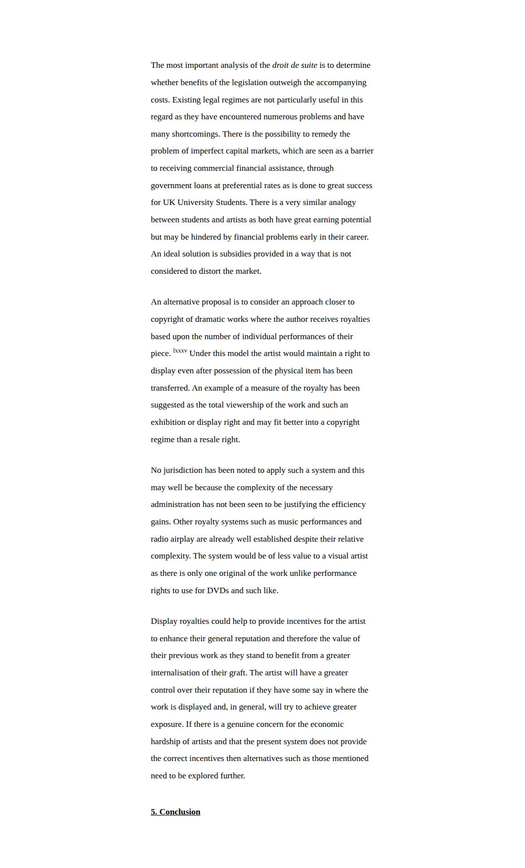The most important analysis of the droit de suite is to determine whether benefits of the legislation outweigh the accompanying costs. Existing legal regimes are not particularly useful in this regard as they have encountered numerous problems and have many shortcomings. There is the possibility to remedy the problem of imperfect capital markets, which are seen as a barrier to receiving commercial financial assistance, through government loans at preferential rates as is done to great success for UK University Students. There is a very similar analogy between students and artists as both have great earning potential but may be hindered by financial problems early in their career. An ideal solution is subsidies provided in a way that is not considered to distort the market.
An alternative proposal is to consider an approach closer to copyright of dramatic works where the author receives royalties based upon the number of individual performances of their piece. lxxxv Under this model the artist would maintain a right to display even after possession of the physical item has been transferred. An example of a measure of the royalty has been suggested as the total viewership of the work and such an exhibition or display right and may fit better into a copyright regime than a resale right.
No jurisdiction has been noted to apply such a system and this may well be because the complexity of the necessary administration has not been seen to be justifying the efficiency gains. Other royalty systems such as music performances and radio airplay are already well established despite their relative complexity. The system would be of less value to a visual artist as there is only one original of the work unlike performance rights to use for DVDs and such like.
Display royalties could help to provide incentives for the artist to enhance their general reputation and therefore the value of their previous work as they stand to benefit from a greater internalisation of their graft. The artist will have a greater control over their reputation if they have some say in where the work is displayed and, in general, will try to achieve greater exposure. If there is a genuine concern for the economic hardship of artists and that the present system does not provide the correct incentives then alternatives such as those mentioned need to be explored further.
5. Conclusion